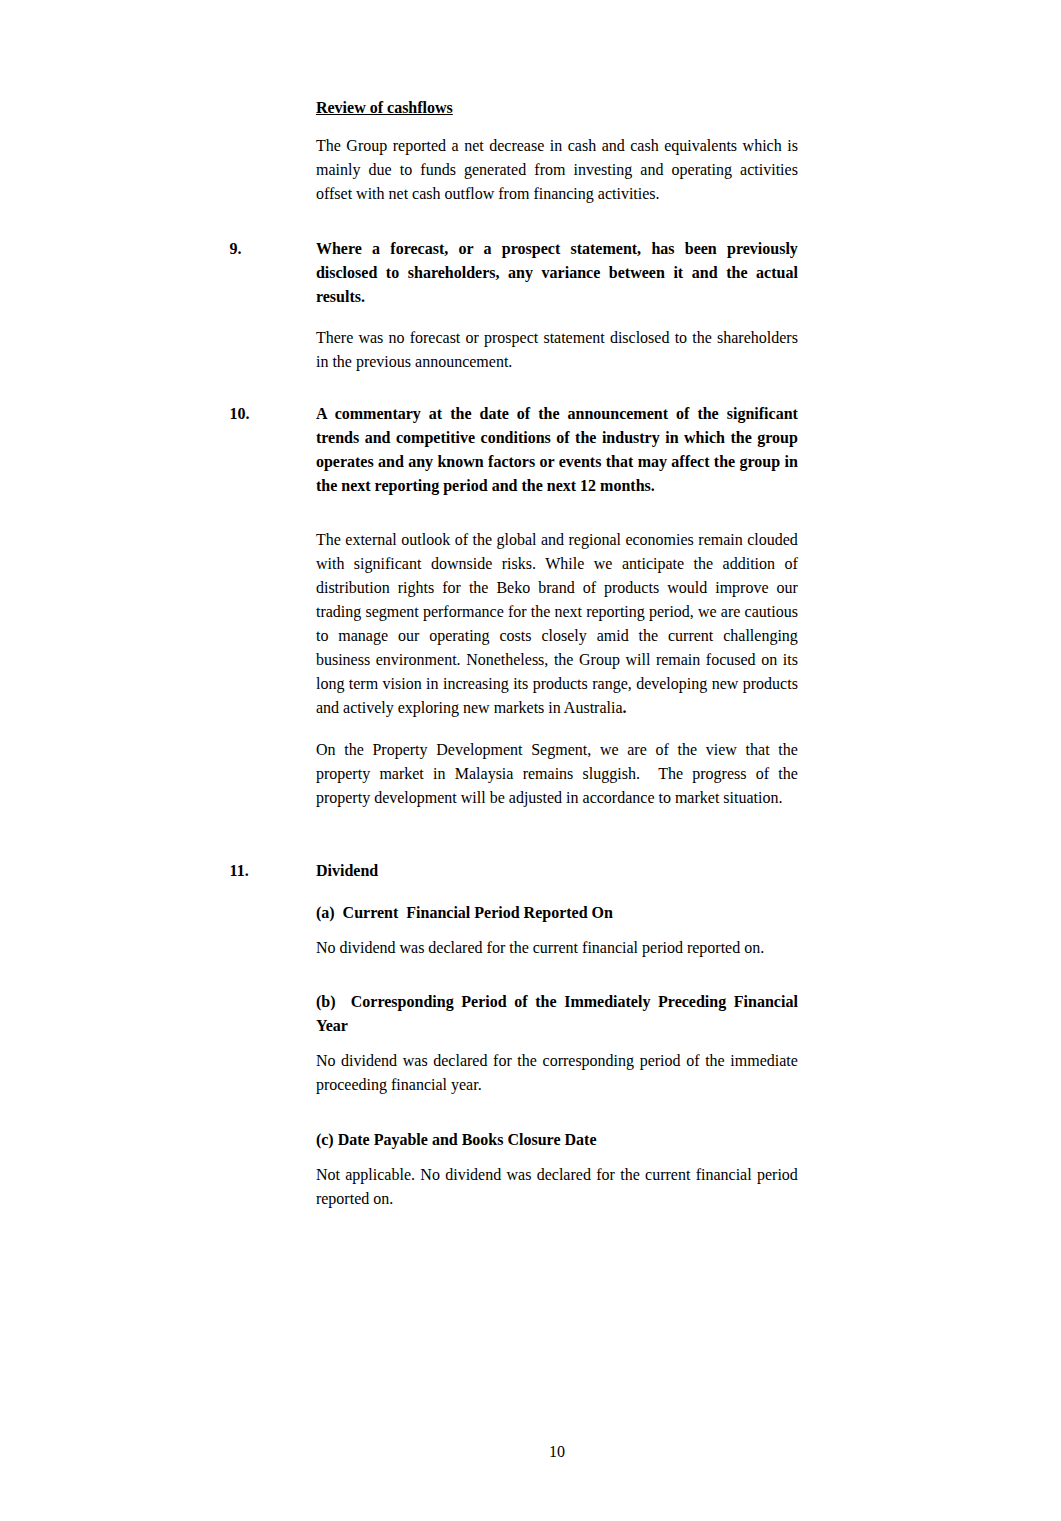Review of cashflows
The Group reported a net decrease in cash and cash equivalents which is mainly due to funds generated from investing and operating activities offset with net cash outflow from financing activities.
9.
Where a forecast, or a prospect statement, has been previously disclosed to shareholders, any variance between it and the actual results.
There was no forecast or prospect statement disclosed to the shareholders in the previous announcement.
10.
A commentary at the date of the announcement of the significant trends and competitive conditions of the industry in which the group operates and any known factors or events that may affect the group in the next reporting period and the next 12 months.
The external outlook of the global and regional economies remain clouded with significant downside risks. While we anticipate the addition of distribution rights for the Beko brand of products would improve our trading segment performance for the next reporting period, we are cautious to manage our operating costs closely amid the current challenging business environment. Nonetheless, the Group will remain focused on its long term vision in increasing its products range, developing new products and actively exploring new markets in Australia.
On the Property Development Segment, we are of the view that the property market in Malaysia remains sluggish. The progress of the property development will be adjusted in accordance to market situation.
11.
Dividend
(a) Current Financial Period Reported On
No dividend was declared for the current financial period reported on.
(b) Corresponding Period of the Immediately Preceding Financial Year
No dividend was declared for the corresponding period of the immediate proceeding financial year.
(c) Date Payable and Books Closure Date
Not applicable. No dividend was declared for the current financial period reported on.
10